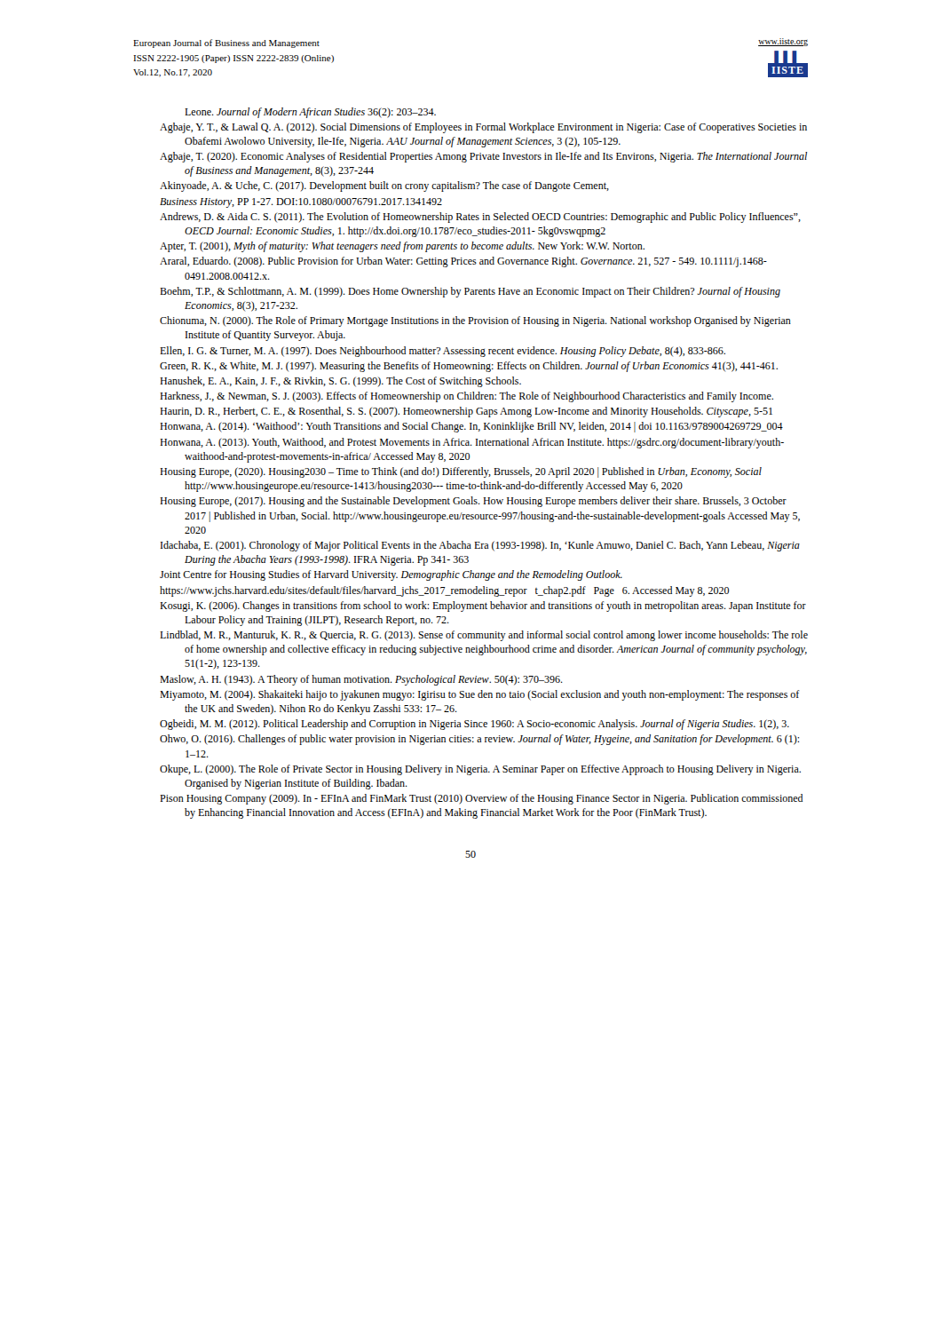European Journal of Business and Management
ISSN 2222-1905 (Paper) ISSN 2222-2839 (Online)
Vol.12, No.17, 2020
www.iiste.org
▌▌▌
IISTE
Leone. Journal of Modern African Studies 36(2): 203–234.
Agbaje, Y. T., & Lawal Q. A. (2012). Social Dimensions of Employees in Formal Workplace Environment in Nigeria: Case of Cooperatives Societies in Obafemi Awolowo University, Ile-Ife, Nigeria. AAU Journal of Management Sciences, 3 (2), 105-129.
Agbaje, T. (2020). Economic Analyses of Residential Properties Among Private Investors in Ile-Ife and Its Environs, Nigeria. The International Journal of Business and Management, 8(3), 237-244
Akinyoade, A. & Uche, C. (2017). Development built on crony capitalism? The case of Dangote Cement,
Business History, PP 1-27. DOI:10.1080/00076791.2017.1341492
Andrews, D. & Aida C. S. (2011). The Evolution of Homeownership Rates in Selected OECD Countries: Demographic and Public Policy Influences”, OECD Journal: Economic Studies, 1. http://dx.doi.org/10.1787/eco_studies-2011- 5kg0vswqpmg2
Apter, T. (2001), Myth of maturity: What teenagers need from parents to become adults. New York: W.W. Norton.
Araral, Eduardo. (2008). Public Provision for Urban Water: Getting Prices and Governance Right. Governance. 21, 527 - 549. 10.1111/j.1468-0491.2008.00412.x.
Boehm, T.P., & Schlottmann, A. M. (1999). Does Home Ownership by Parents Have an Economic Impact on Their Children? Journal of Housing Economics, 8(3), 217-232.
Chionuma, N. (2000). The Role of Primary Mortgage Institutions in the Provision of Housing in Nigeria. National workshop Organised by Nigerian Institute of Quantity Surveyor. Abuja.
Ellen, I. G. & Turner, M. A. (1997). Does Neighbourhood matter? Assessing recent evidence. Housing Policy Debate, 8(4), 833-866.
Green, R. K., & White, M. J. (1997). Measuring the Benefits of Homeowning: Effects on Children. Journal of Urban Economics 41(3), 441-461.
Hanushek, E. A., Kain, J. F., & Rivkin, S. G. (1999). The Cost of Switching Schools.
Harkness, J., & Newman, S. J. (2003). Effects of Homeownership on Children: The Role of Neighbourhood Characteristics and Family Income.
Haurin, D. R., Herbert, C. E., & Rosenthal, S. S. (2007). Homeownership Gaps Among Low-Income and Minority Households. Cityscape, 5-51
Honwana, A. (2014). ‘Waithood’: Youth Transitions and Social Change. In, Koninklijke Brill NV, leiden, 2014 | doi 10.1163/9789004269729_004
Honwana, A. (2013). Youth, Waithood, and Protest Movements in Africa. International African Institute. https://gsdrc.org/document-library/youth-waithood-and-protest-movements-in-africa/ Accessed May 8, 2020
Housing Europe, (2020). Housing2030 – Time to Think (and do!) Differently, Brussels, 20 April 2020 | Published in Urban, Economy, Social http://www.housingeurope.eu/resource-1413/housing2030--- time-to-think-and-do-differently Accessed May 6, 2020
Housing Europe, (2017). Housing and the Sustainable Development Goals. How Housing Europe members deliver their share. Brussels, 3 October 2017 | Published in Urban, Social. http://www.housingeurope.eu/resource-997/housing-and-the-sustainable-development-goals Accessed May 5, 2020
Idachaba, E. (2001). Chronology of Major Political Events in the Abacha Era (1993-1998). In, ‘Kunle Amuwo, Daniel C. Bach, Yann Lebeau, Nigeria During the Abacha Years (1993-1998). IFRA Nigeria. Pp 341- 363
Joint Centre for Housing Studies of Harvard University. Demographic Change and the Remodeling Outlook.
https://www.jchs.harvard.edu/sites/default/files/harvard_jchs_2017_remodeling_repor t_chap2.pdf Page 6. Accessed May 8, 2020
Kosugi, K. (2006). Changes in transitions from school to work: Employment behavior and transitions of youth in metropolitan areas. Japan Institute for Labour Policy and Training (JILPT), Research Report, no. 72.
Lindblad, M. R., Manturuk, K. R., & Quercia, R. G. (2013). Sense of community and informal social control among lower income households: The role of home ownership and collective efficacy in reducing subjective neighbourhood crime and disorder. American Journal of community psychology, 51(1-2), 123-139.
Maslow, A. H. (1943). A Theory of human motivation. Psychological Review. 50(4): 370–396.
Miyamoto, M. (2004). Shakaiteki haijo to jyakunen mugyo: Igirisu to Sue den no taio (Social exclusion and youth non-employment: The responses of the UK and Sweden). Nihon Ro do Kenkyu Zasshi 533: 17– 26.
Ogbeidi, M. M. (2012). Political Leadership and Corruption in Nigeria Since 1960: A Socio-economic Analysis. Journal of Nigeria Studies. 1(2), 3.
Ohwo, O. (2016). Challenges of public water provision in Nigerian cities: a review. Journal of Water, Hygeine, and Sanitation for Development. 6 (1): 1–12.
Okupe, L. (2000). The Role of Private Sector in Housing Delivery in Nigeria. A Seminar Paper on Effective Approach to Housing Delivery in Nigeria. Organised by Nigerian Institute of Building. Ibadan.
Pison Housing Company (2009). In - EFInA and FinMark Trust (2010) Overview of the Housing Finance Sector in Nigeria. Publication commissioned by Enhancing Financial Innovation and Access (EFInA) and Making Financial Market Work for the Poor (FinMark Trust).
50